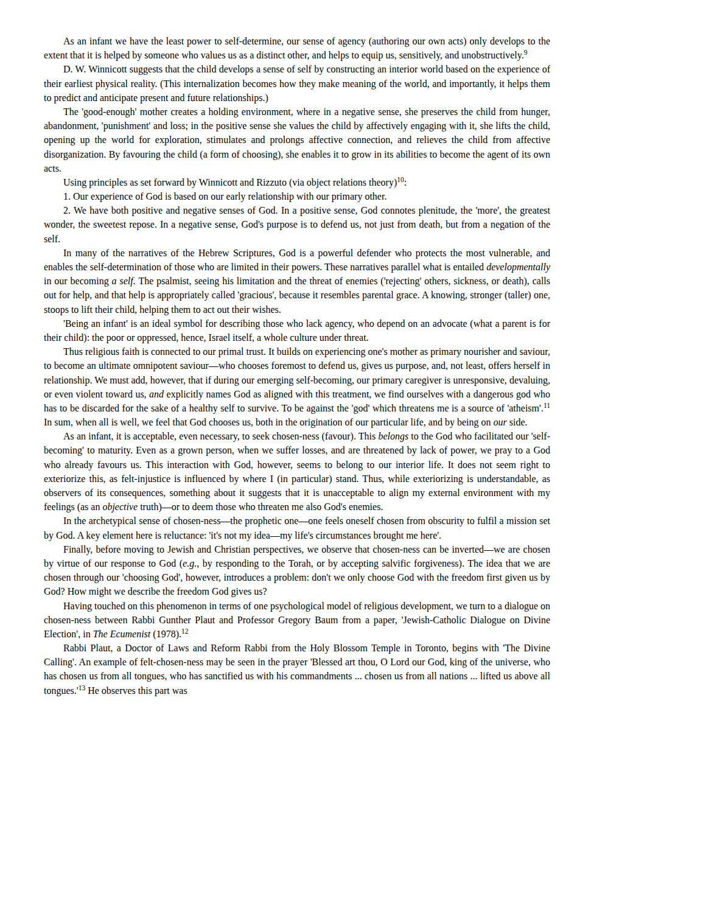As an infant we have the least power to self-determine, our sense of agency (authoring our own acts) only develops to the extent that it is helped by someone who values us as a distinct other, and helps to equip us, sensitively, and unobstructively.9
D. W. Winnicott suggests that the child develops a sense of self by constructing an interior world based on the experience of their earliest physical reality. (This internalization becomes how they make meaning of the world, and importantly, it helps them to predict and anticipate present and future relationships.)
The 'good-enough' mother creates a holding environment, where in a negative sense, she preserves the child from hunger, abandonment, 'punishment' and loss; in the positive sense she values the child by affectively engaging with it, she lifts the child, opening up the world for exploration, stimulates and prolongs affective connection, and relieves the child from affective disorganization. By favouring the child (a form of choosing), she enables it to grow in its abilities to become the agent of its own acts.
Using principles as set forward by Winnicott and Rizzuto (via object relations theory)10:
1. Our experience of God is based on our early relationship with our primary other.
2. We have both positive and negative senses of God. In a positive sense, God connotes plenitude, the 'more', the greatest wonder, the sweetest repose. In a negative sense, God's purpose is to defend us, not just from death, but from a negation of the self.
In many of the narratives of the Hebrew Scriptures, God is a powerful defender who protects the most vulnerable, and enables the self-determination of those who are limited in their powers. These narratives parallel what is entailed developmentally in our becoming a self. The psalmist, seeing his limitation and the threat of enemies ('rejecting' others, sickness, or death), calls out for help, and that help is appropriately called 'gracious', because it resembles parental grace. A knowing, stronger (taller) one, stoops to lift their child, helping them to act out their wishes.
'Being an infant' is an ideal symbol for describing those who lack agency, who depend on an advocate (what a parent is for their child): the poor or oppressed, hence, Israel itself, a whole culture under threat.
Thus religious faith is connected to our primal trust. It builds on experiencing one's mother as primary nourisher and saviour, to become an ultimate omnipotent saviour—who chooses foremost to defend us, gives us purpose, and, not least, offers herself in relationship. We must add, however, that if during our emerging self-becoming, our primary caregiver is unresponsive, devaluing, or even violent toward us, and explicitly names God as aligned with this treatment, we find ourselves with a dangerous god who has to be discarded for the sake of a healthy self to survive. To be against the 'god' which threatens me is a source of 'atheism'.11 In sum, when all is well, we feel that God chooses us, both in the origination of our particular life, and by being on our side.
As an infant, it is acceptable, even necessary, to seek chosen-ness (favour). This belongs to the God who facilitated our 'self-becoming' to maturity. Even as a grown person, when we suffer losses, and are threatened by lack of power, we pray to a God who already favours us. This interaction with God, however, seems to belong to our interior life. It does not seem right to exteriorize this, as felt-injustice is influenced by where I (in particular) stand. Thus, while exteriorizing is understandable, as observers of its consequences, something about it suggests that it is unacceptable to align my external environment with my feelings (as an objective truth)—or to deem those who threaten me also God's enemies.
In the archetypical sense of chosen-ness—the prophetic one—one feels oneself chosen from obscurity to fulfil a mission set by God. A key element here is reluctance: 'it's not my idea—my life's circumstances brought me here'.
Finally, before moving to Jewish and Christian perspectives, we observe that chosen-ness can be inverted—we are chosen by virtue of our response to God (e.g., by responding to the Torah, or by accepting salvific forgiveness). The idea that we are chosen through our 'choosing God', however, introduces a problem: don't we only choose God with the freedom first given us by God? How might we describe the freedom God gives us?
Having touched on this phenomenon in terms of one psychological model of religious development, we turn to a dialogue on chosen-ness between Rabbi Gunther Plaut and Professor Gregory Baum from a paper, 'Jewish-Catholic Dialogue on Divine Election', in The Ecumenist (1978).12
Rabbi Plaut, a Doctor of Laws and Reform Rabbi from the Holy Blossom Temple in Toronto, begins with 'The Divine Calling'. An example of felt-chosen-ness may be seen in the prayer 'Blessed art thou, O Lord our God, king of the universe, who has chosen us from all tongues, who has sanctified us with his commandments ... chosen us from all nations ... lifted us above all tongues.'13 He observes this part was